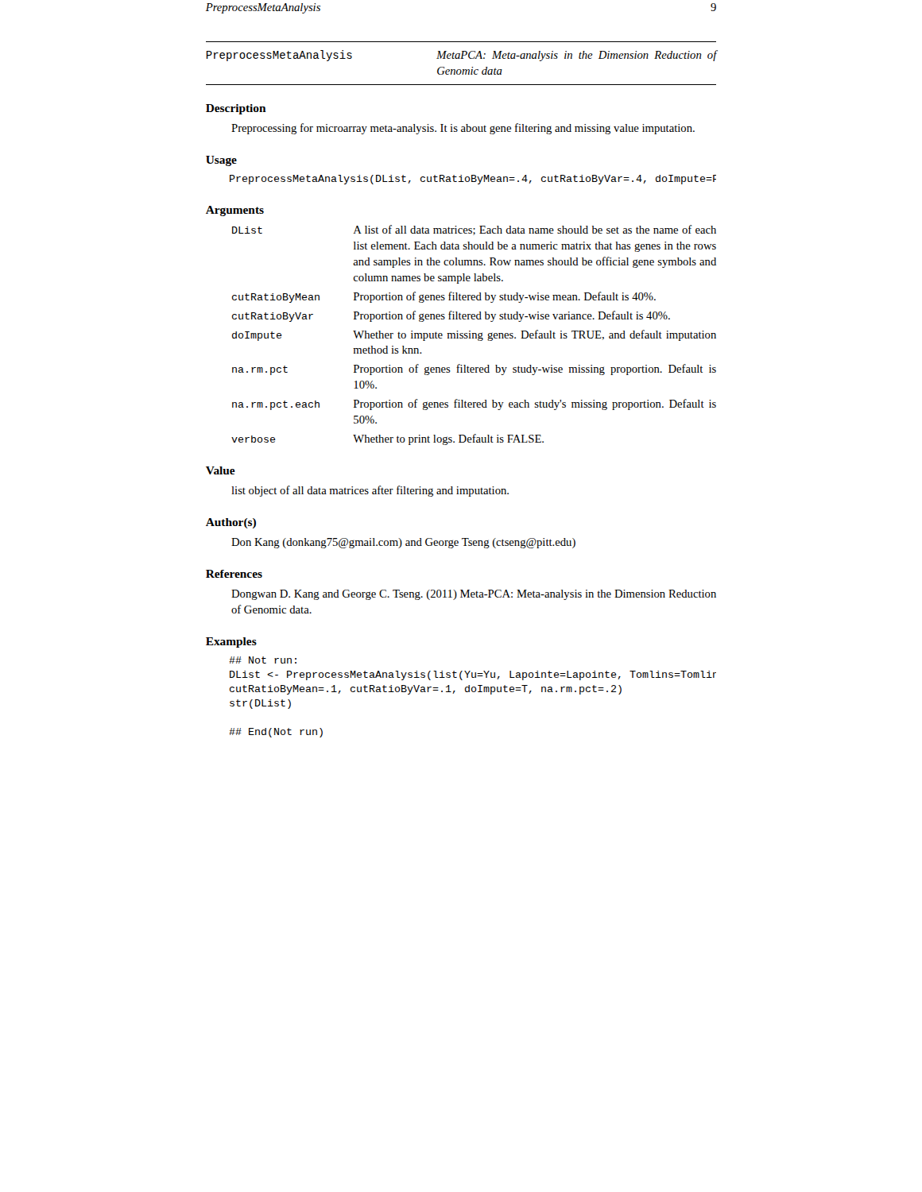PreprocessMetaAnalysis 9
PreprocessMetaAnalysis MetaPCA: Meta-analysis in the Dimension Reduction of Genomic data
Description
Preprocessing for microarray meta-analysis. It is about gene filtering and missing value imputation.
Usage
PreprocessMetaAnalysis(DList, cutRatioByMean=.4, cutRatioByVar=.4, doImpute=FALSE, na.rm.pct=.1, na.
Arguments
DList
A list of all data matrices; Each data name should be set as the name of each list element. Each data should be a numeric matrix that has genes in the rows and samples in the columns. Row names should be official gene symbols and column names be sample labels.
cutRatioByMean
Proportion of genes filtered by study-wise mean. Default is 40%.
cutRatioByVar
Proportion of genes filtered by study-wise variance. Default is 40%.
doImpute
Whether to impute missing genes. Default is TRUE, and default imputation method is knn.
na.rm.pct
Proportion of genes filtered by study-wise missing proportion. Default is 10%.
na.rm.pct.each
Proportion of genes filtered by each study's missing proportion. Default is 50%.
verbose
Whether to print logs. Default is FALSE.
Value
list object of all data matrices after filtering and imputation.
Author(s)
Don Kang (donkang75@gmail.com) and George Tseng (ctseng@pitt.edu)
References
Dongwan D. Kang and George C. Tseng. (2011) Meta-PCA: Meta-analysis in the Dimension Reduction of Genomic data.
Examples
## Not run: 
DList <- PreprocessMetaAnalysis(list(Yu=Yu, Lapointe=Lapointe, Tomlins=Tomlins, Varambally=Varambally), 
cutRatioByMean=.1, cutRatioByVar=.1, doImpute=T, na.rm.pct=.2)
str(DList)

## End(Not run)